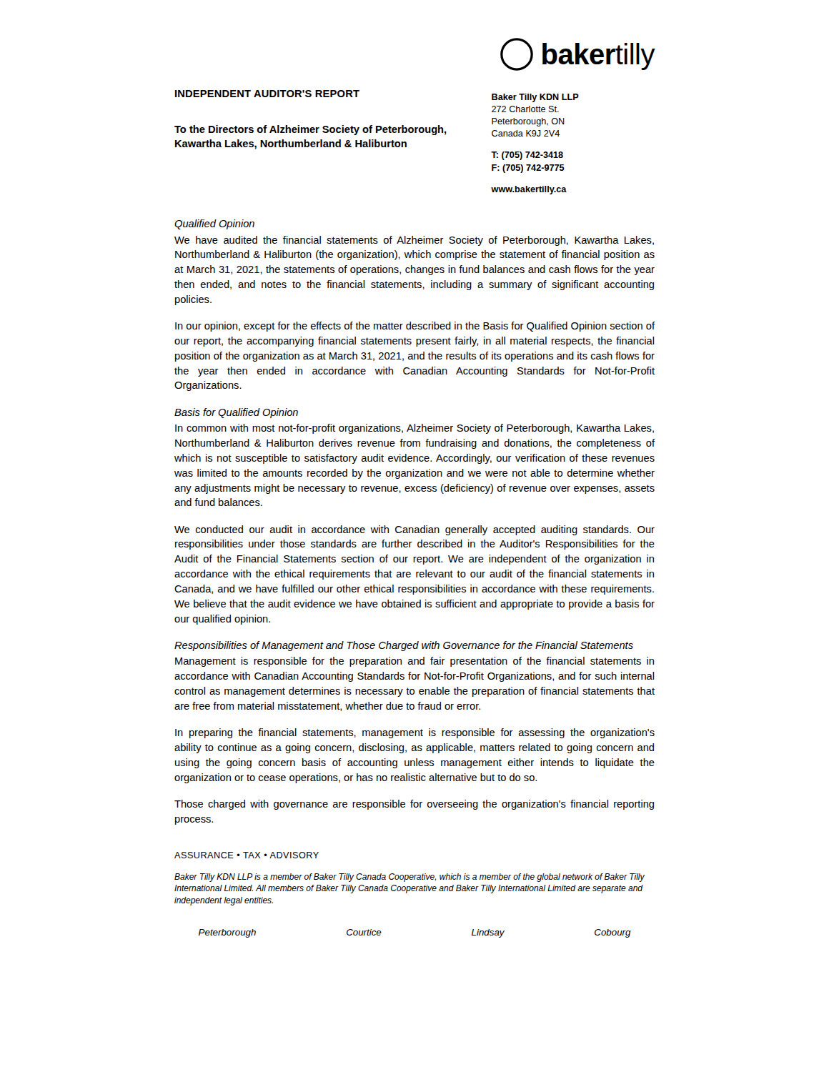bakertilly
INDEPENDENT AUDITOR'S REPORT
To the Directors of Alzheimer Society of Peterborough,
Kawartha Lakes, Northumberland & Haliburton
Baker Tilly KDN LLP
272 Charlotte St.
Peterborough, ON
Canada K9J 2V4
T: (705) 742-3418
F: (705) 742-9775
www.bakertilly.ca
Qualified Opinion
We have audited the financial statements of Alzheimer Society of Peterborough, Kawartha Lakes, Northumberland & Haliburton (the organization), which comprise the statement of financial position as at March 31, 2021, the statements of operations, changes in fund balances and cash flows for the year then ended, and notes to the financial statements, including a summary of significant accounting policies.
In our opinion, except for the effects of the matter described in the Basis for Qualified Opinion section of our report, the accompanying financial statements present fairly, in all material respects, the financial position of the organization as at March 31, 2021, and the results of its operations and its cash flows for the year then ended in accordance with Canadian Accounting Standards for Not-for-Profit Organizations.
Basis for Qualified Opinion
In common with most not-for-profit organizations, Alzheimer Society of Peterborough, Kawartha Lakes, Northumberland & Haliburton derives revenue from fundraising and donations, the completeness of which is not susceptible to satisfactory audit evidence. Accordingly, our verification of these revenues was limited to the amounts recorded by the organization and we were not able to determine whether any adjustments might be necessary to revenue, excess (deficiency) of revenue over expenses, assets and fund balances.
We conducted our audit in accordance with Canadian generally accepted auditing standards. Our responsibilities under those standards are further described in the Auditor's Responsibilities for the Audit of the Financial Statements section of our report. We are independent of the organization in accordance with the ethical requirements that are relevant to our audit of the financial statements in Canada, and we have fulfilled our other ethical responsibilities in accordance with these requirements. We believe that the audit evidence we have obtained is sufficient and appropriate to provide a basis for our qualified opinion.
Responsibilities of Management and Those Charged with Governance for the Financial Statements
Management is responsible for the preparation and fair presentation of the financial statements in accordance with Canadian Accounting Standards for Not-for-Profit Organizations, and for such internal control as management determines is necessary to enable the preparation of financial statements that are free from material misstatement, whether due to fraud or error.
In preparing the financial statements, management is responsible for assessing the organization's ability to continue as a going concern, disclosing, as applicable, matters related to going concern and using the going concern basis of accounting unless management either intends to liquidate the organization or to cease operations, or has no realistic alternative but to do so.
Those charged with governance are responsible for overseeing the organization's financial reporting process.
ASSURANCE • TAX • ADVISORY
Baker Tilly KDN LLP is a member of Baker Tilly Canada Cooperative, which is a member of the global network of Baker Tilly International Limited. All members of Baker Tilly Canada Cooperative and Baker Tilly International Limited are separate and independent legal entities.
Peterborough Courtice Lindsay Cobourg